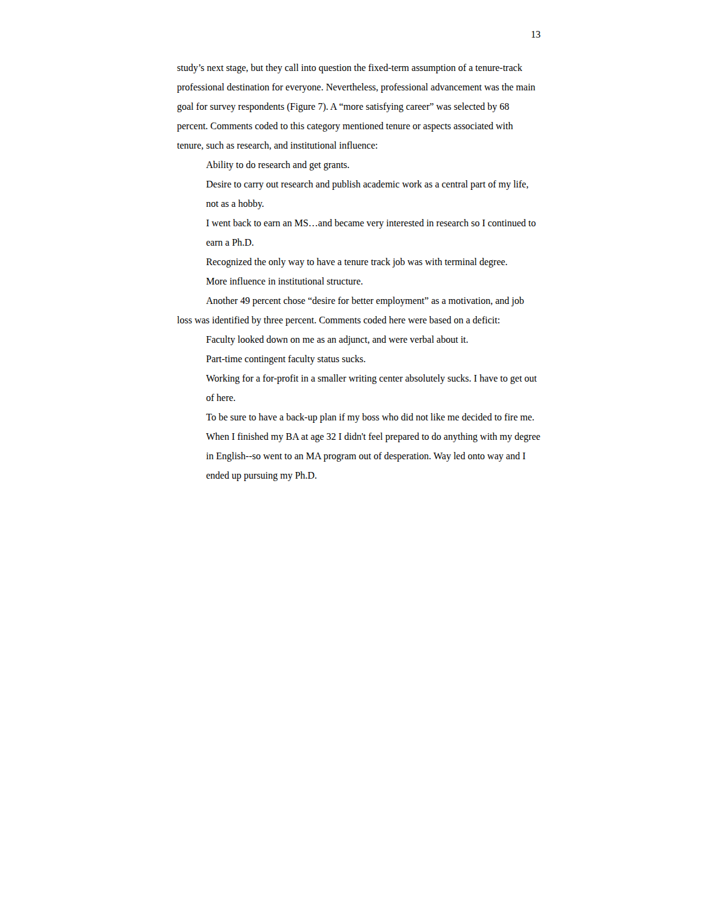13
study’s next stage, but they call into question the fixed-term assumption of a tenure-track professional destination for everyone. Nevertheless, professional advancement was the main goal for survey respondents (Figure 7). A “more satisfying career” was selected by 68 percent. Comments coded to this category mentioned tenure or aspects associated with tenure, such as research, and institutional influence:
Ability to do research and get grants.
Desire to carry out research and publish academic work as a central part of my life, not as a hobby.
I went back to earn an MS…and became very interested in research so I continued to earn a Ph.D.
Recognized the only way to have a tenure track job was with terminal degree.
More influence in institutional structure.
Another 49 percent chose “desire for better employment” as a motivation, and job loss was identified by three percent. Comments coded here were based on a deficit:
Faculty looked down on me as an adjunct, and were verbal about it.
Part-time contingent faculty status sucks.
Working for a for-profit in a smaller writing center absolutely sucks. I have to get out of here.
To be sure to have a back-up plan if my boss who did not like me decided to fire me.
When I finished my BA at age 32 I didn't feel prepared to do anything with my degree in English--so went to an MA program out of desperation. Way led onto way and I ended up pursuing my Ph.D.